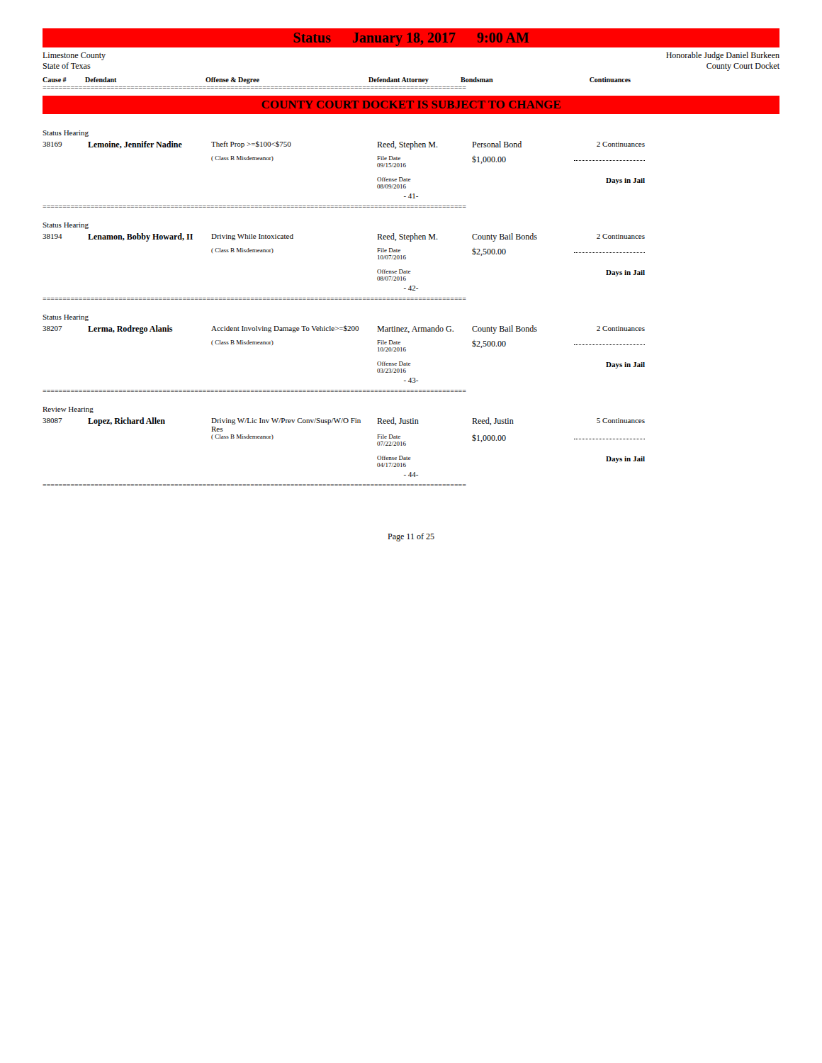Status January 18, 2017 9:00 AM
Limestone County
State of Texas
Honorable Judge Daniel Burkeen
County Court Docket
Cause # Defendant Offense & Degree Defendant Attorney Bondsman Continuances
==========================================================================================================
COUNTY COURT DOCKET IS SUBJECT TO CHANGE
Status Hearing
38169
Lemoine, Jennifer Nadine
Theft Prop >=$100<$750
Reed, Stephen M.
Personal Bond
2 Continuances
( Class B Misdemeanor)
File Date
09/15/2016
$1,000.00
Offense Date
08/09/2016
Days in Jail
- 41-
==========================================================================================================
Status Hearing
38194
Lenamon, Bobby Howard, II
Driving While Intoxicated
Reed, Stephen M.
County Bail Bonds
2 Continuances
( Class B Misdemeanor)
File Date
10/07/2016
$2,500.00
Offense Date
08/07/2016
Days in Jail
- 42-
==========================================================================================================
Status Hearing
38207
Lerma, Rodrego Alanis
Accident Involving Damage To Vehicle>=$200
Martinez, Armando G.
County Bail Bonds
2 Continuances
( Class B Misdemeanor)
File Date
10/20/2016
$2,500.00
Offense Date
03/23/2016
Days in Jail
- 43-
==========================================================================================================
Review Hearing
38087
Lopez, Richard Allen
Driving W/Lic Inv W/Prev Conv/Susp/W/O Fin Res
Reed, Justin
Reed, Justin
5 Continuances
( Class B Misdemeanor)
File Date
07/22/2016
$1,000.00
Offense Date
04/17/2016
Days in Jail
- 44-
==========================================================================================================
Page 11 of 25